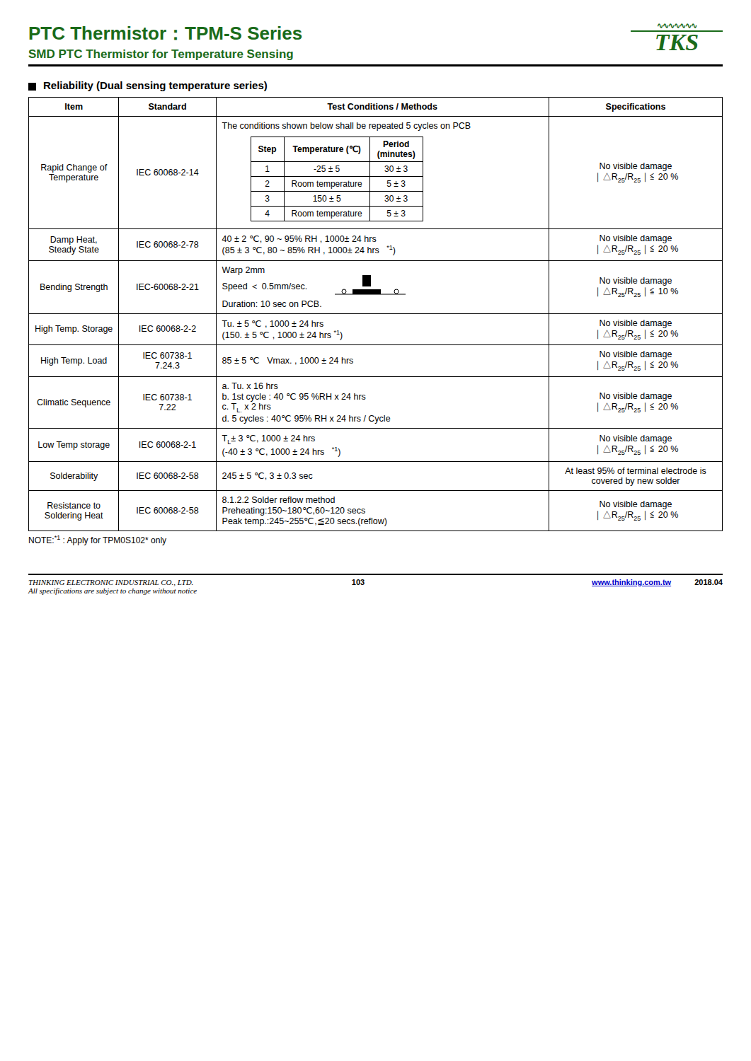∿∿∿∿∿∿∿
TKS
PTC Thermistor：TPM-S Series
SMD PTC Thermistor for Temperature Sensing
Reliability (Dual sensing temperature series)
| Item | Standard | Test Conditions / Methods | Specifications |
| --- | --- | --- | --- |
| Rapid Change of Temperature | IEC 60068-2-14 | The conditions shown below shall be repeated 5 cycles on PCB / Step / Temperature (℃) / Period (minutes) / / --- / --- / --- / / 1 / -25 ± 5 / 30 ± 3 / / 2 / Room temperature / 5 ± 3 / / 3 / 150 ± 5 / 30 ± 3 / / 4 / Room temperature / 5 ± 3 / | No visible damage ｜△R 25 /R 25 ｜≦ 20 % |
| Damp Heat, Steady State | IEC 60068-2-78 | 40 ± 2 ℃, 90 ~ 95% RH , 1000± 24 hrs (85 ± 3 ℃, 80 ~ 85% RH , 1000± 24 hrs *1 ) | No visible damage ｜△R 25 /R 25 ｜≦ 20 % |
| Bending Strength | IEC-60068-2-21 | Warp 2mm Speed ＜ 0.5mm/sec. Duration: 10 sec on PCB. | No visible damage ｜△R 25 /R 25 ｜≦ 10 % |
| High Temp. Storage | IEC 60068-2-2 | Tu. ± 5 ℃ , 1000 ± 24 hrs (150. ± 5 ℃ , 1000 ± 24 hrs *1 ) | No visible damage ｜△R 25 /R 25 ｜≦ 20 % |
| High Temp. Load | IEC 60738-1 7.24.3 | 85 ± 5 ℃ Vmax. , 1000 ± 24 hrs | No visible damage ｜△R 25 /R 25 ｜≦ 20 % |
| Climatic Sequence | IEC 60738-1 7.22 | a. Tu. x 16 hrs b. 1st cycle : 40 ℃ 95 %RH x 24 hrs c. T L. x 2 hrs d. 5 cycles : 40℃ 95% RH x 24 hrs / Cycle | No visible damage ｜△R 25 /R 25 ｜≦ 20 % |
| Low Temp storage | IEC 60068-2-1 | T L ± 3 ℃, 1000 ± 24 hrs (-40 ± 3 ℃, 1000 ± 24 hrs *1 ) | No visible damage ｜△R 25 /R 25 ｜≦ 20 % |
| Solderability | IEC 60068-2-58 | 245 ± 5 ℃, 3 ± 0.3 sec | At least 95% of terminal electrode is covered by new solder |
| Resistance to Soldering Heat | IEC 60068-2-58 | 8.1.2.2 Solder reflow method Preheating:150~180℃,60~120 secs Peak temp.:245~255℃,≦20 secs.(reflow) | No visible damage ｜△R 25 /R 25 ｜≦ 20 % |
NOTE:*1 : Apply for TPM0S102* only
THINKING ELECTRONIC INDUSTRIAL CO., LTD.
All specifications are subject to change without notice
103
www.thinking.com.tw 2018.04